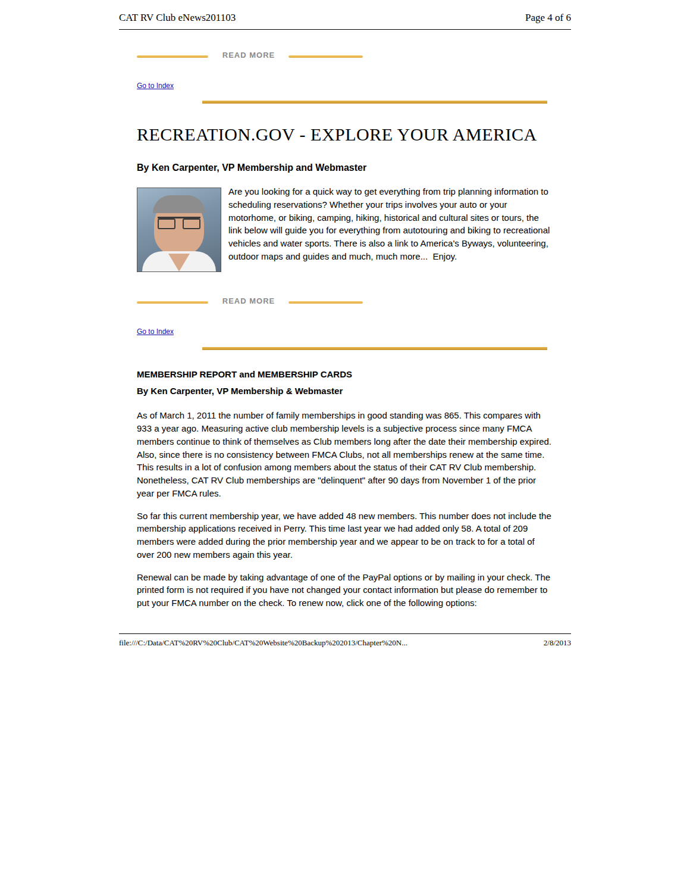CAT RV Club eNews201103
Page 4 of 6
READ MORE
Go to Index
RECREATION.GOV - EXPLORE YOUR AMERICA
By Ken Carpenter, VP Membership and Webmaster
Are you looking for a quick way to get everything from trip planning information to scheduling reservations? Whether your trips involves your auto or your motorhome, or biking, camping, hiking, historical and cultural sites or tours, the link below will guide you for everything from autotouring and biking to recreational vehicles and water sports. There is also a link to America's Byways, volunteering, outdoor maps and guides and much, much more... Enjoy.
READ MORE
Go to Index
MEMBERSHIP REPORT and MEMBERSHIP CARDS
By Ken Carpenter, VP Membership & Webmaster
As of March 1, 2011 the number of family memberships in good standing was 865. This compares with 933 a year ago. Measuring active club membership levels is a subjective process since many FMCA members continue to think of themselves as Club members long after the date their membership expired. Also, since there is no consistency between FMCA Clubs, not all memberships renew at the same time. This results in a lot of confusion among members about the status of their CAT RV Club membership. Nonetheless, CAT RV Club memberships are "delinquent" after 90 days from November 1 of the prior year per FMCA rules.
So far this current membership year, we have added 48 new members. This number does not include the membership applications received in Perry. This time last year we had added only 58. A total of 209 members were added during the prior membership year and we appear to be on track to for a total of over 200 new members again this year.
Renewal can be made by taking advantage of one of the PayPal options or by mailing in your check. The printed form is not required if you have not changed your contact information but please do remember to put your FMCA number on the check. To renew now, click one of the following options:
file:///C:/Data/CAT%20RV%20Club/CAT%20Website%20Backup%202013/Chapter%20N...
2/8/2013